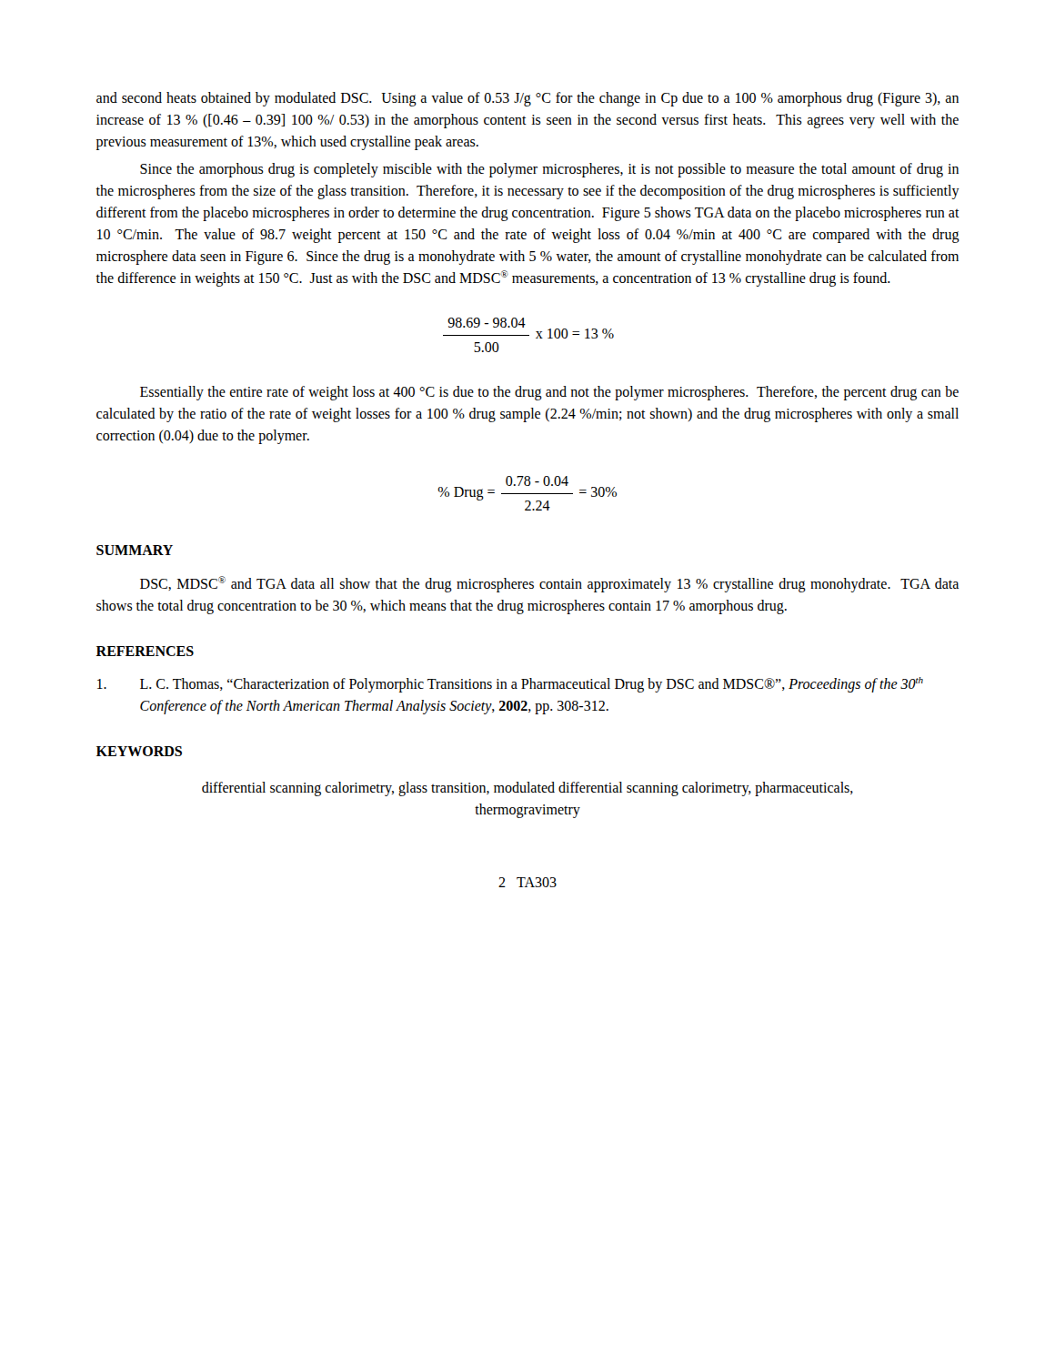and second heats obtained by modulated DSC. Using a value of 0.53 J/g °C for the change in Cp due to a 100 % amorphous drug (Figure 3), an increase of 13 % ([0.46 – 0.39] 100 %/ 0.53) in the amorphous content is seen in the second versus first heats. This agrees very well with the previous measurement of 13%, which used crystalline peak areas.
Since the amorphous drug is completely miscible with the polymer microspheres, it is not possible to measure the total amount of drug in the microspheres from the size of the glass transition. Therefore, it is necessary to see if the decomposition of the drug microspheres is sufficiently different from the placebo microspheres in order to determine the drug concentration. Figure 5 shows TGA data on the placebo microspheres run at 10 °C/min. The value of 98.7 weight percent at 150 °C and the rate of weight loss of 0.04 %/min at 400 °C are compared with the drug microsphere data seen in Figure 6. Since the drug is a monohydrate with 5 % water, the amount of crystalline monohydrate can be calculated from the difference in weights at 150 °C. Just as with the DSC and MDSC® measurements, a concentration of 13 % crystalline drug is found.
98.69 - 98.04 5.00 x 100 = 13 %
Essentially the entire rate of weight loss at 400 °C is due to the drug and not the polymer microspheres. Therefore, the percent drug can be calculated by the ratio of the rate of weight losses for a 100 % drug sample (2.24 %/min; not shown) and the drug microspheres with only a small correction (0.04) due to the polymer.
% Drug = 0.78 - 0.04 2.24 = 30%
SUMMARY
DSC, MDSC® and TGA data all show that the drug microspheres contain approximately 13 % crystalline drug monohydrate. TGA data shows the total drug concentration to be 30 %, which means that the drug microspheres contain 17 % amorphous drug.
REFERENCES
1. L. C. Thomas, “Characterization of Polymorphic Transitions in a Pharmaceutical Drug by DSC and MDSC®”, Proceedings of the 30th Conference of the North American Thermal Analysis Society, 2002, pp. 308-312.
KEYWORDS
differential scanning calorimetry, glass transition, modulated differential scanning calorimetry, pharmaceuticals, thermogravimetry
2 TA303